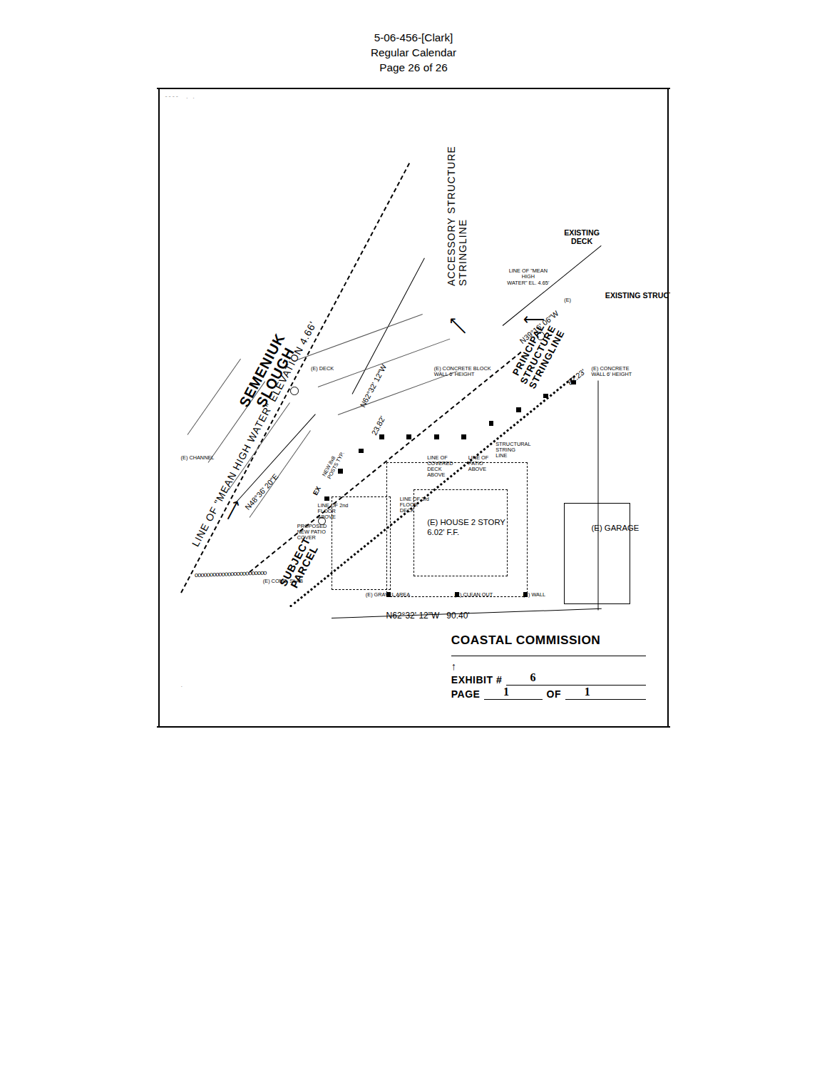5-06-456-[Clark]
Regular Calendar
Page 26 of 26
---- . .
oooooooooooooooooooooooo
⟶
⟶
⟶
LINE OF "MEAN HIGH WATER" ELEVATION 4.66'
SEMENIUK
SLOUGH
ACCESSORY STRUCTURE
STRINGLINE
PRINCIPAL
STRUCTURE
STRINGLINE
SUBJECT
PARCEL
EXISTING
DECK
EXISTING STRUCTURE
LINE OF "MEAN HIGH
WATER" EL. 4.65'
(E) GARAGE
(E) HOUSE 2 STORY
6.02' F.F.
N39°16' 06"W
82.23'
N62°32' 12"W
23.82'
N48°36' 20"E
N62°32' 12"W 90.40'
NEW 8x8
POSTS TYP.
LINE OF
COVERED
DECK
ABOVE
LINE OF
PATIO
ABOVE
STRUCTURAL
STRING
LINE
LINE OF 2nd
FLOOR
ABOVE
PROPOSED
NEW PATIO
COVER
LINE OF 3rd
FLOOR
DECK
(E) CONC. SLAB
(E) GRAVEL AREA
(E) CLEAN OUT
(E) WALL
(E) CHANNEL
(E) DECK
(E) CONCRETE BLOCK
WALL 6' HEIGHT
(E)
(E) CONCRETE
WALL 6' HEIGHT
EX
COASTAL COMMISSION
↑
EXHIBIT # 6
PAGE 1 OF 1
.